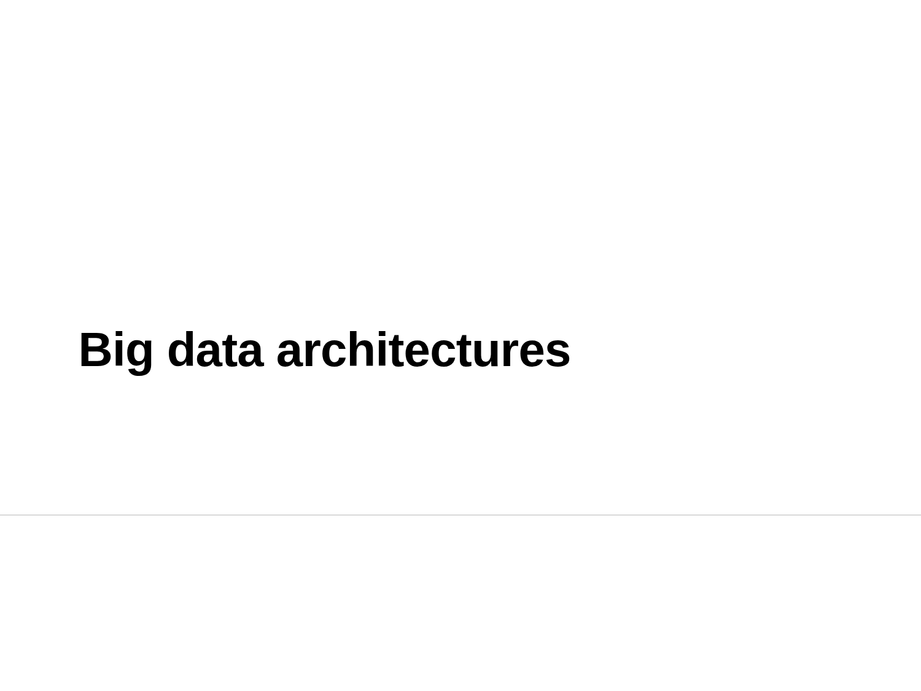Big data architectures